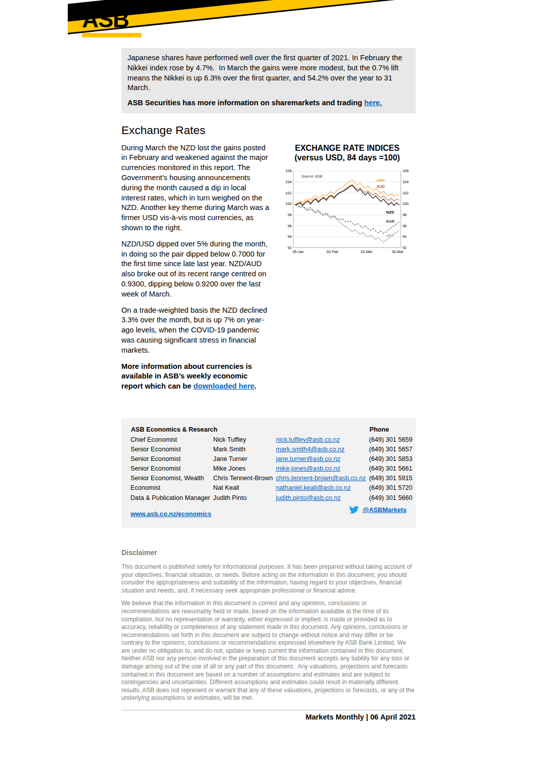ASB
Japanese shares have performed well over the first quarter of 2021. In February the Nikkei index rose by 4.7%. In March the gains were more modest, but the 0.7% lift means the Nikkei is up 6.3% over the first quarter, and 54.2% over the year to 31 March.
ASB Securities has more information on sharemarkets and trading here.
Exchange Rates
During March the NZD lost the gains posted in February and weakened against the major currencies monitored in this report. The Government’s housing announcements during the month caused a dip in local interest rates, which in turn weighed on the NZD. Another key theme during March was a firmer USD vis-à-vis most currencies, as shown to the right.
NZD/USD dipped over 5% during the month, in doing so the pair dipped below 0.7000 for the first time since late last year. NZD/AUD also broke out of its recent range centred on 0.9300, dipping below 0.9200 over the last week of March.
On a trade-weighted basis the NZD declined 3.3% over the month, but is up 7% on year-ago levels, when the COVID-19 pandemic was causing significant stress in financial markets.
More information about currencies is available in ASB’s weekly economic report which can be downloaded here.
EXCHANGE RATE INDICES
(versus USD, 84 days =100)
106 104 102 100 98 96 94 92 106 104 102 100 98 96 94 92 05-Jan 02-Feb 02-Mar 30-Mar Source: ASB GBP AUD NZD EUR JPY
| ASB Economics & Research | Phone |
| --- | --- |
| Chief Economist | Nick Tuffley | nick.tuffley@asb.co.nz | (649) 301 5659 |
| Senior Economist | Mark Smith | mark.smith4@asb.co.nz | (649) 301 5657 |
| Senior Economist | Jane Turner | jane.turner@asb.co.nz | (649) 301 5853 |
| Senior Economist | Mike Jones | mike.jones@asb.co.nz | (649) 301 5661 |
| Senior Economist, Wealth | Chris Tennent-Brown | chris.tennent-brown@asb.co.nz | (649) 301 5915 |
| Economist | Nat Keall | nathaniel.keall@asb.co.nz | (649) 301 5720 |
| Data & Publication Manager | Judith Pinto | judith.pinto@asb.co.nz | (649) 301 5660 |
www.asb.co.nz/economics @ASBMarkets
Disclaimer
This document is published solely for informational purposes. It has been prepared without taking account of your objectives, financial situation, or needs. Before acting on the information in this document, you should consider the appropriateness and suitability of the information, having regard to your objectives, financial situation and needs, and, if necessary seek appropriate professional or financial advice.
We believe that the information in this document is correct and any opinions, conclusions or recommendations are reasonably held or made, based on the information available at the time of its compilation, but no representation or warranty, either expressed or implied, is made or provided as to accuracy, reliability or completeness of any statement made in this document. Any opinions, conclusions or recommendations set forth in this document are subject to change without notice and may differ or be contrary to the opinions, conclusions or recommendations expressed elsewhere by ASB Bank Limited. We are under no obligation to, and do not, update or keep current the information contained in this document. Neither ASB nor any person involved in the preparation of this document accepts any liability for any loss or damage arising out of the use of all or any part of this document. Any valuations, projections and forecasts contained in this document are based on a number of assumptions and estimates and are subject to contingencies and uncertainties. Different assumptions and estimates could result in materially different results. ASB does not represent or warrant that any of these valuations, projections or forecasts, or any of the underlying assumptions or estimates, will be met.
Markets Monthly | 06 April 2021